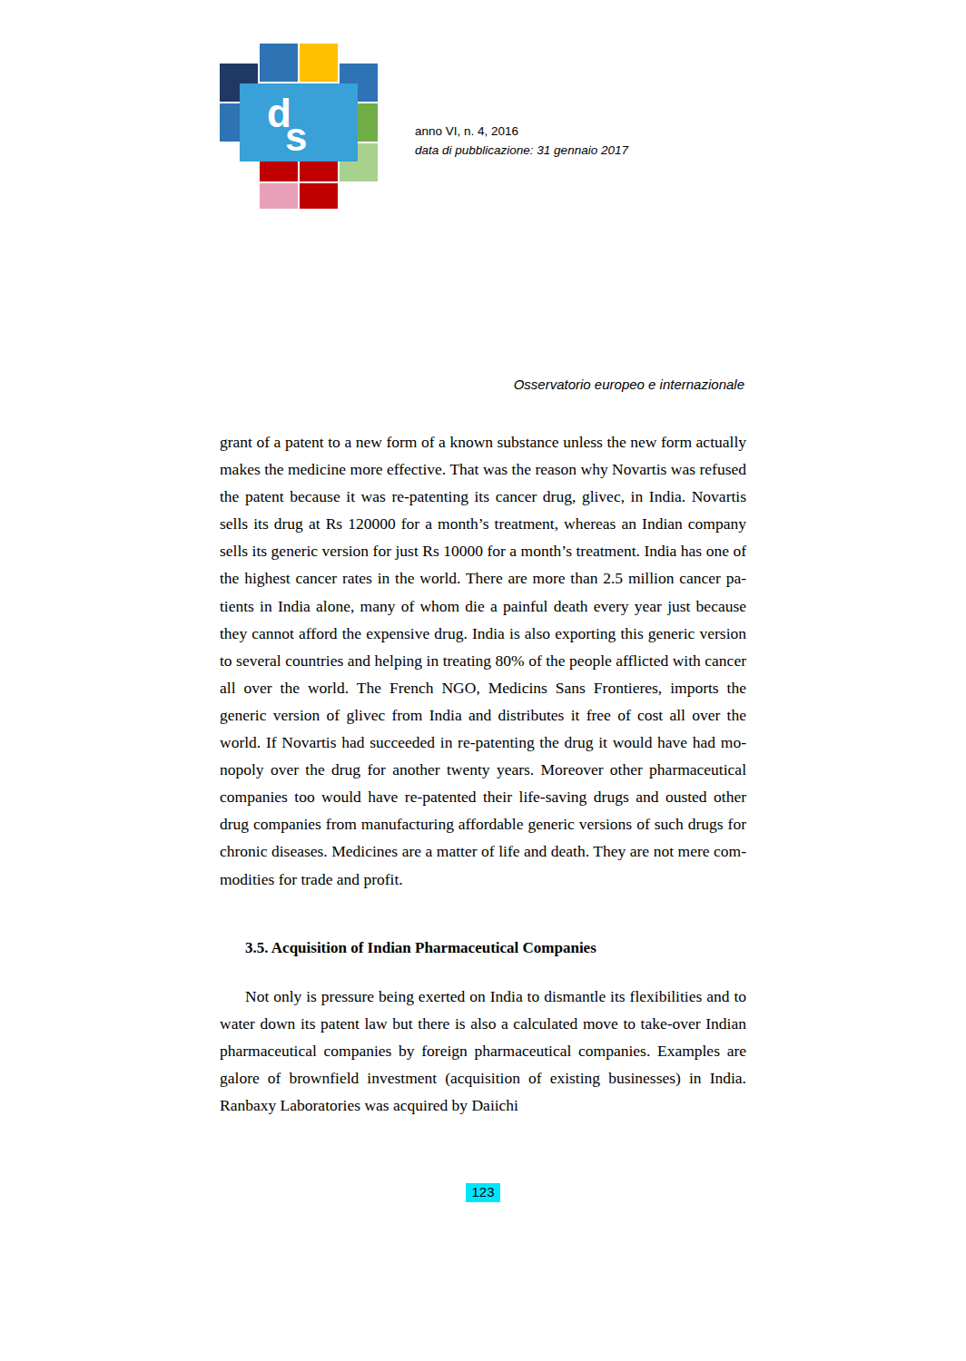d s
anno VI, n. 4, 2016
data di pubblicazione: 31 gennaio 2017
Osservatorio europeo e internazionale
grant of a patent to a new form of a known substance unless the new form actually makes the medicine more effective. That was the reason why Novartis was refused the patent because it was re-patenting its cancer drug, glivec, in India. Novartis sells its drug at Rs 120000 for a month’s treatment, whereas an Indian company sells its generic version for just Rs 10000 for a month’s treatment. India has one of the highest cancer rates in the world. There are more than 2.5 million cancer patients in India alone, many of whom die a painful death every year just because they cannot afford the expensive drug. India is also exporting this generic version to several countries and helping in treating 80% of the people afflicted with cancer all over the world. The French NGO, Medicins Sans Frontieres, imports the generic version of glivec from India and distributes it free of cost all over the world. If Novartis had succeeded in re-patenting the drug it would have had monopoly over the drug for another twenty years. Moreover other pharmaceutical companies too would have re-patented their life-saving drugs and ousted other drug companies from manufacturing affordable generic versions of such drugs for chronic diseases. Medicines are a matter of life and death. They are not mere commodities for trade and profit.
3.5. Acquisition of Indian Pharmaceutical Companies
Not only is pressure being exerted on India to dismantle its flexibilities and to water down its patent law but there is also a calculated move to take-over Indian pharmaceutical companies by foreign pharmaceutical companies. Examples are galore of brownfield investment (acquisition of existing businesses) in India. Ranbaxy Laboratories was acquired by Daiichi
123